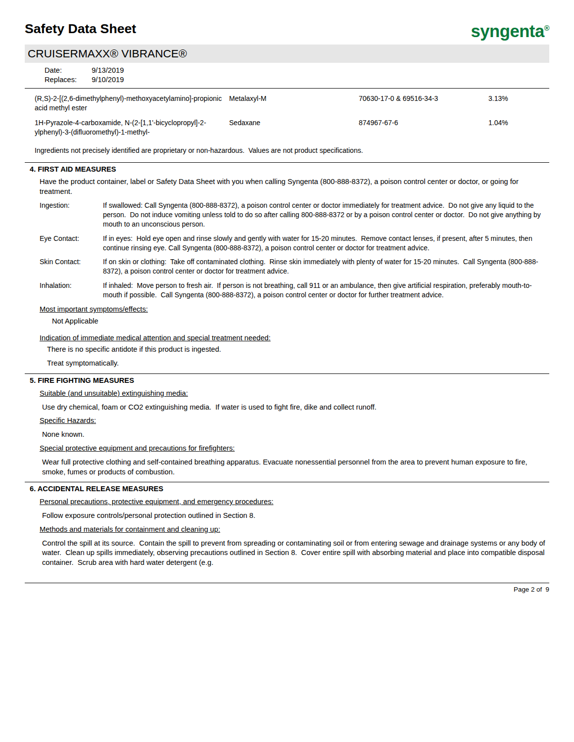Safety Data Sheet
syngenta®
CRUISERMAXX® VIBRANCE®
| Date: | 9/13/2019 |
| Replaces: | 9/10/2019 |
| (R,S)-2-[(2,6-dimethylphenyl)-methoxyacetylamino]-propionic acid methyl ester | Metalaxyl-M | 70630-17-0 & 69516-34-3 | 3.13% |
| 1H-Pyrazole-4-carboxamide, N-(2-[1,1'-bicyclopropyl]-2-ylphenyl)-3-(difluoromethyl)-1-methyl- | Sedaxane | 874967-67-6 | 1.04% |
Ingredients not precisely identified are proprietary or non-hazardous. Values are not product specifications.
4. FIRST AID MEASURES
Have the product container, label or Safety Data Sheet with you when calling Syngenta (800-888-8372), a poison control center or doctor, or going for treatment.
| Ingestion: | If swallowed: Call Syngenta (800-888-8372), a poison control center or doctor immediately for treatment advice. Do not give any liquid to the person. Do not induce vomiting unless told to do so after calling 800-888-8372 or by a poison control center or doctor. Do not give anything by mouth to an unconscious person. |
| Eye Contact: | If in eyes: Hold eye open and rinse slowly and gently with water for 15-20 minutes. Remove contact lenses, if present, after 5 minutes, then continue rinsing eye. Call Syngenta (800-888-8372), a poison control center or doctor for treatment advice. |
| Skin Contact: | If on skin or clothing: Take off contaminated clothing. Rinse skin immediately with plenty of water for 15-20 minutes. Call Syngenta (800-888-8372), a poison control center or doctor for treatment advice. |
| Inhalation: | If inhaled: Move person to fresh air. If person is not breathing, call 911 or an ambulance, then give artificial respiration, preferably mouth-to-mouth if possible. Call Syngenta (800-888-8372), a poison control center or doctor for further treatment advice. |
Most important symptoms/effects:
Not Applicable
Indication of immediate medical attention and special treatment needed:
There is no specific antidote if this product is ingested.
Treat symptomatically.
5. FIRE FIGHTING MEASURES
Suitable (and unsuitable) extinguishing media:
Use dry chemical, foam or CO2 extinguishing media. If water is used to fight fire, dike and collect runoff.
Specific Hazards:
None known.
Special protective equipment and precautions for firefighters:
Wear full protective clothing and self-contained breathing apparatus. Evacuate nonessential personnel from the area to prevent human exposure to fire, smoke, fumes or products of combustion.
6. ACCIDENTAL RELEASE MEASURES
Personal precautions, protective equipment, and emergency procedures:
Follow exposure controls/personal protection outlined in Section 8.
Methods and materials for containment and cleaning up:
Control the spill at its source. Contain the spill to prevent from spreading or contaminating soil or from entering sewage and drainage systems or any body of water. Clean up spills immediately, observing precautions outlined in Section 8. Cover entire spill with absorbing material and place into compatible disposal container. Scrub area with hard water detergent (e.g.
Page 2 of 9